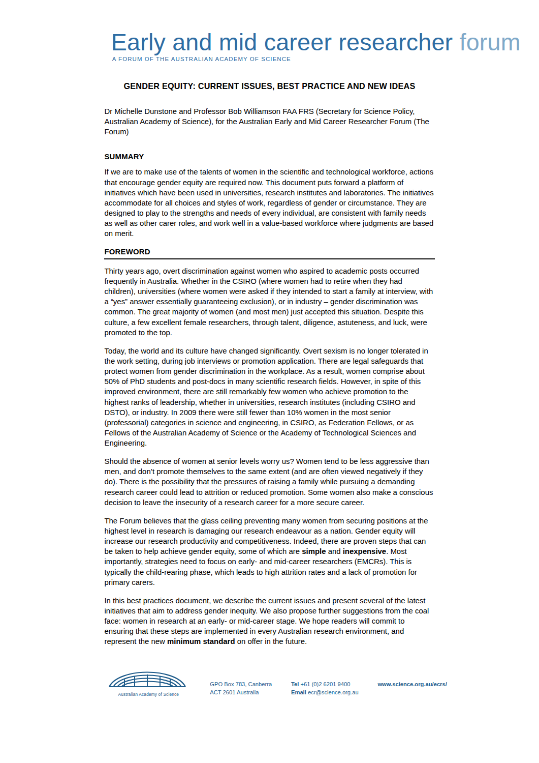Early and mid career researcher forum
A FORUM OF THE AUSTRALIAN ACADEMY OF SCIENCE
GENDER EQUITY: CURRENT ISSUES, BEST PRACTICE AND NEW IDEAS
Dr Michelle Dunstone and Professor Bob Williamson FAA FRS (Secretary for Science Policy, Australian Academy of Science), for the Australian Early and Mid Career Researcher Forum (The Forum)
SUMMARY
If we are to make use of the talents of women in the scientific and technological workforce, actions that encourage gender equity are required now. This document puts forward a platform of initiatives which have been used in universities, research institutes and laboratories. The initiatives accommodate for all choices and styles of work, regardless of gender or circumstance. They are designed to play to the strengths and needs of every individual, are consistent with family needs as well as other carer roles, and work well in a value-based workforce where judgments are based on merit.
FOREWORD
Thirty years ago, overt discrimination against women who aspired to academic posts occurred frequently in Australia. Whether in the CSIRO (where women had to retire when they had children), universities (where women were asked if they intended to start a family at interview, with a “yes” answer essentially guaranteeing exclusion), or in industry – gender discrimination was common. The great majority of women (and most men) just accepted this situation. Despite this culture, a few excellent female researchers, through talent, diligence, astuteness, and luck, were promoted to the top.
Today, the world and its culture have changed significantly. Overt sexism is no longer tolerated in the work setting, during job interviews or promotion application. There are legal safeguards that protect women from gender discrimination in the workplace. As a result, women comprise about 50% of PhD students and post-docs in many scientific research fields. However, in spite of this improved environment, there are still remarkably few women who achieve promotion to the highest ranks of leadership, whether in universities, research institutes (including CSIRO and DSTO), or industry. In 2009 there were still fewer than 10% women in the most senior (professorial) categories in science and engineering, in CSIRO, as Federation Fellows, or as Fellows of the Australian Academy of Science or the Academy of Technological Sciences and Engineering.
Should the absence of women at senior levels worry us? Women tend to be less aggressive than men, and don’t promote themselves to the same extent (and are often viewed negatively if they do). There is the possibility that the pressures of raising a family while pursuing a demanding research career could lead to attrition or reduced promotion. Some women also make a conscious decision to leave the insecurity of a research career for a more secure career.
The Forum believes that the glass ceiling preventing many women from securing positions at the highest level in research is damaging our research endeavour as a nation. Gender equity will increase our research productivity and competitiveness. Indeed, there are proven steps that can be taken to help achieve gender equity, some of which are simple and inexpensive. Most importantly, strategies need to focus on early- and mid-career researchers (EMCRs). This is typically the child-rearing phase, which leads to high attrition rates and a lack of promotion for primary carers.
In this best practices document, we describe the current issues and present several of the latest initiatives that aim to address gender inequity. We also propose further suggestions from the coal face: women in research at an early- or mid-career stage. We hope readers will commit to ensuring that these steps are implemented in every Australian research environment, and represent the new minimum standard on offer in the future.
Australian Academy of Science
GPO Box 783, Canberra
ACT 2601 Australia
Tel +61 (0)2 6201 9400
Email ecr@science.org.au
www.science.org.au/ecrs/